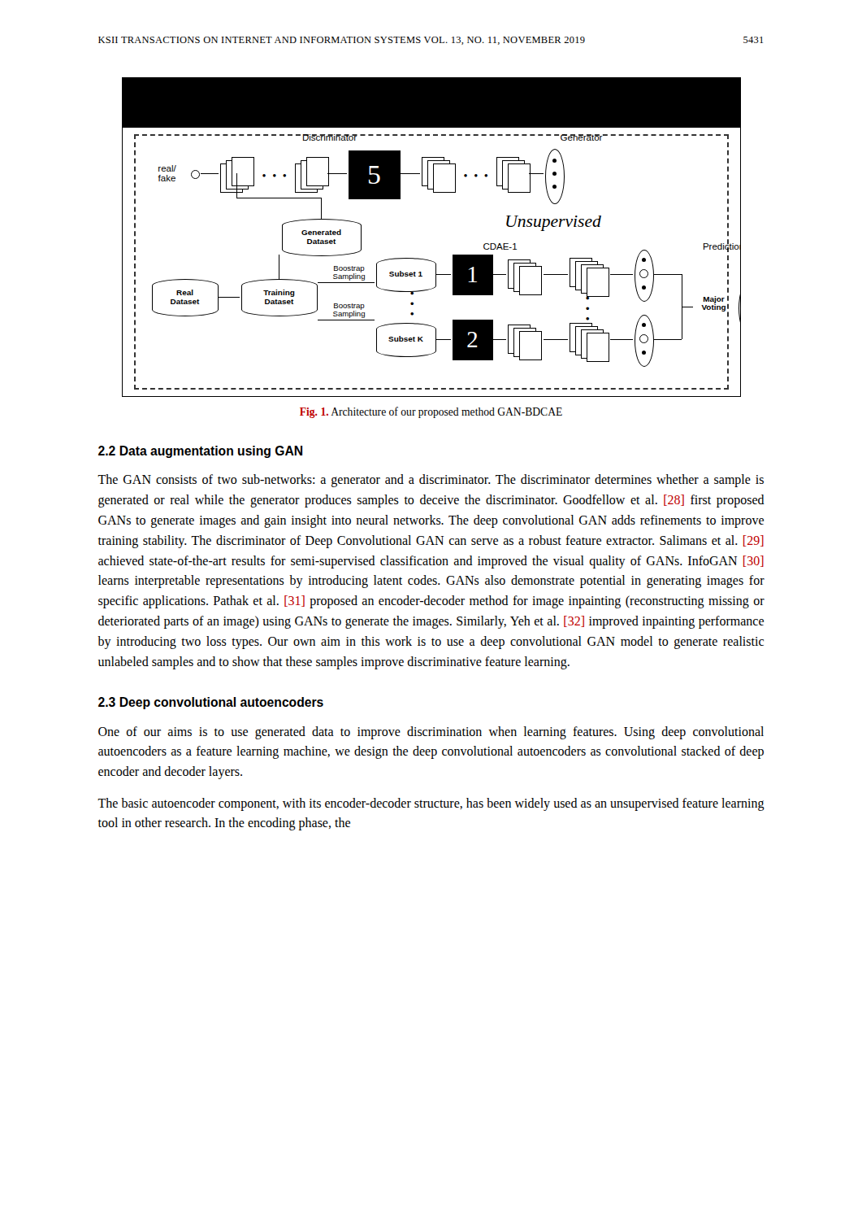KSII Transactions on Internet and Information Systems Vol. 13, No. 11, November 2019 5431
Discriminator
Generator
real/
fake
• • •
5
• • •
Unsupervised
Generated
Dataset
Real
Dataset
Training
Dataset
Boostrap
Sampling
Boostrap
Sampling
Subset 1
Subset K
• • •
CDAE-1
Prediction
1
2
• • •
Major
Voting
Fig. 1. Architecture of our proposed method GAN-BDCAE
2.2 Data augmentation using GAN
The GAN consists of two sub-networks: a generator and a discriminator. The discriminator determines whether a sample is generated or real while the generator produces samples to deceive the discriminator. Goodfellow et al. [28] first proposed GANs to generate images and gain insight into neural networks. The deep convolutional GAN adds refinements to improve training stability. The discriminator of Deep Convolutional GAN can serve as a robust feature extractor. Salimans et al. [29] achieved state-of-the-art results for semi-supervised classification and improved the visual quality of GANs. InfoGAN [30] learns interpretable representations by introducing latent codes. GANs also demonstrate potential in generating images for specific applications. Pathak et al. [31] proposed an encoder-decoder method for image inpainting (reconstructing missing or deteriorated parts of an image) using GANs to generate the images. Similarly, Yeh et al. [32] improved inpainting performance by introducing two loss types. Our own aim in this work is to use a deep convolutional GAN model to generate realistic unlabeled samples and to show that these samples improve discriminative feature learning.
2.3 Deep convolutional autoencoders
One of our aims is to use generated data to improve discrimination when learning features. Using deep convolutional autoencoders as a feature learning machine, we design the deep convolutional autoencoders as convolutional stacked of deep encoder and decoder layers.
The basic autoencoder component, with its encoder-decoder structure, has been widely used as an unsupervised feature learning tool in other research. In the encoding phase, the